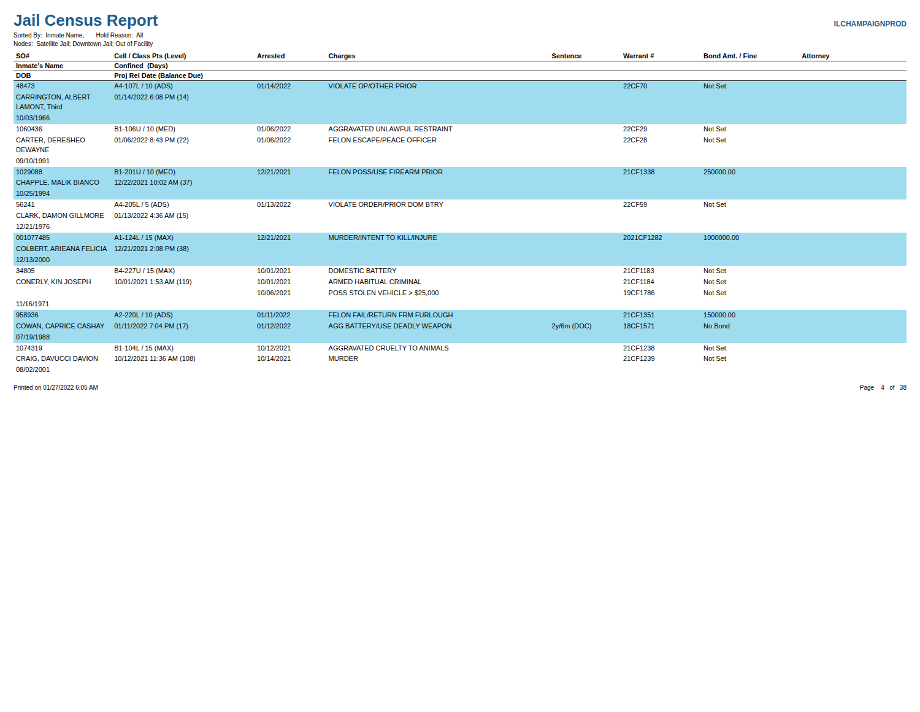ILCHAMPAIGNPROD
Jail Census Report
Sorted By: Inmate Name, Hold Reason: All
Nodes: Satellite Jail; Downtown Jail; Out of Facility
| SO# | Cell / Class Pts (Level) | Arrested | Charges | Sentence | Warrant # | Bond Amt. / Fine | Attorney |
| --- | --- | --- | --- | --- | --- | --- | --- |
| Inmate's Name | Confined (Days) | | | | | | |
| DOB | Proj Rel Date (Balance Due) | | | | | | |
| 48473 | A4-107L / 10 (ADS) | 01/14/2022 | VIOLATE OP/OTHER PRIOR | | 22CF70 | Not Set | |
| CARRINGTON, ALBERT LAMONT, Third | 01/14/2022 6:08 PM (14) | | | | | | |
| 10/03/1966 | | | | | | | |
| 1060436 | B1-106U / 10 (MED) | 01/06/2022 | AGGRAVATED UNLAWFUL RESTRAINT | | 22CF29 | Not Set | |
| CARTER, DERESHEO DEWAYNE | 01/06/2022 8:43 PM (22) | 01/06/2022 | FELON ESCAPE/PEACE OFFICER | | 22CF28 | Not Set | |
| 09/10/1991 | | | | | | | |
| 1029088 | B1-201U / 10 (MED) | 12/21/2021 | FELON POSS/USE FIREARM PRIOR | | 21CF1338 | 250000.00 | |
| CHAPPLE, MALIK BIANCO | 12/22/2021 10:02 AM (37) | | | | | | |
| 10/25/1994 | | | | | | | |
| 56241 | A4-205L / 5 (ADS) | 01/13/2022 | VIOLATE ORDER/PRIOR DOM BTRY | | 22CF59 | Not Set | |
| CLARK, DAMON GILLMORE | 01/13/2022 4:36 AM (15) | | | | | | |
| 12/21/1976 | | | | | | | |
| 001077485 | A1-124L / 15 (MAX) | 12/21/2021 | MURDER/INTENT TO KILL/INJURE | | 2021CF1282 | 1000000.00 | |
| COLBERT, ARIEANA FELICIA | 12/21/2021 2:08 PM (38) | | | | | | |
| 12/13/2000 | | | | | | | |
| 34805 | B4-227U / 15 (MAX) | 10/01/2021 | DOMESTIC BATTERY | | 21CF1183 | Not Set | |
| CONERLY, KIN JOSEPH | 10/01/2021 1:53 AM (119) | 10/01/2021 | ARMED HABITUAL CRIMINAL | | 21CF1184 | Not Set | |
| | | 10/06/2021 | POSS STOLEN VEHICLE > $25,000 | | 19CF1786 | Not Set | |
| 11/16/1971 | | | | | | | |
| 958936 | A2-220L / 10 (ADS) | 01/11/2022 | FELON FAIL/RETURN FRM FURLOUGH | | 21CF1351 | 150000.00 | |
| COWAN, CAPRICE CASHAY | 01/11/2022 7:04 PM (17) | 01/12/2022 | AGG BATTERY/USE DEADLY WEAPON | 2y/6m (DOC) | 18CF1571 | No Bond | |
| 07/19/1988 | | | | | | | |
| 1074319 | B1-104L / 15 (MAX) | 10/12/2021 | AGGRAVATED CRUELTY TO ANIMALS | | 21CF1238 | Not Set | |
| CRAIG, DAVUCCI DAVION | 10/12/2021 11:36 AM (108) | 10/14/2021 | MURDER | | 21CF1239 | Not Set | |
| 08/02/2001 | | | | | | | |
Printed on 01/27/2022 6:05 AM Page 4 of 38